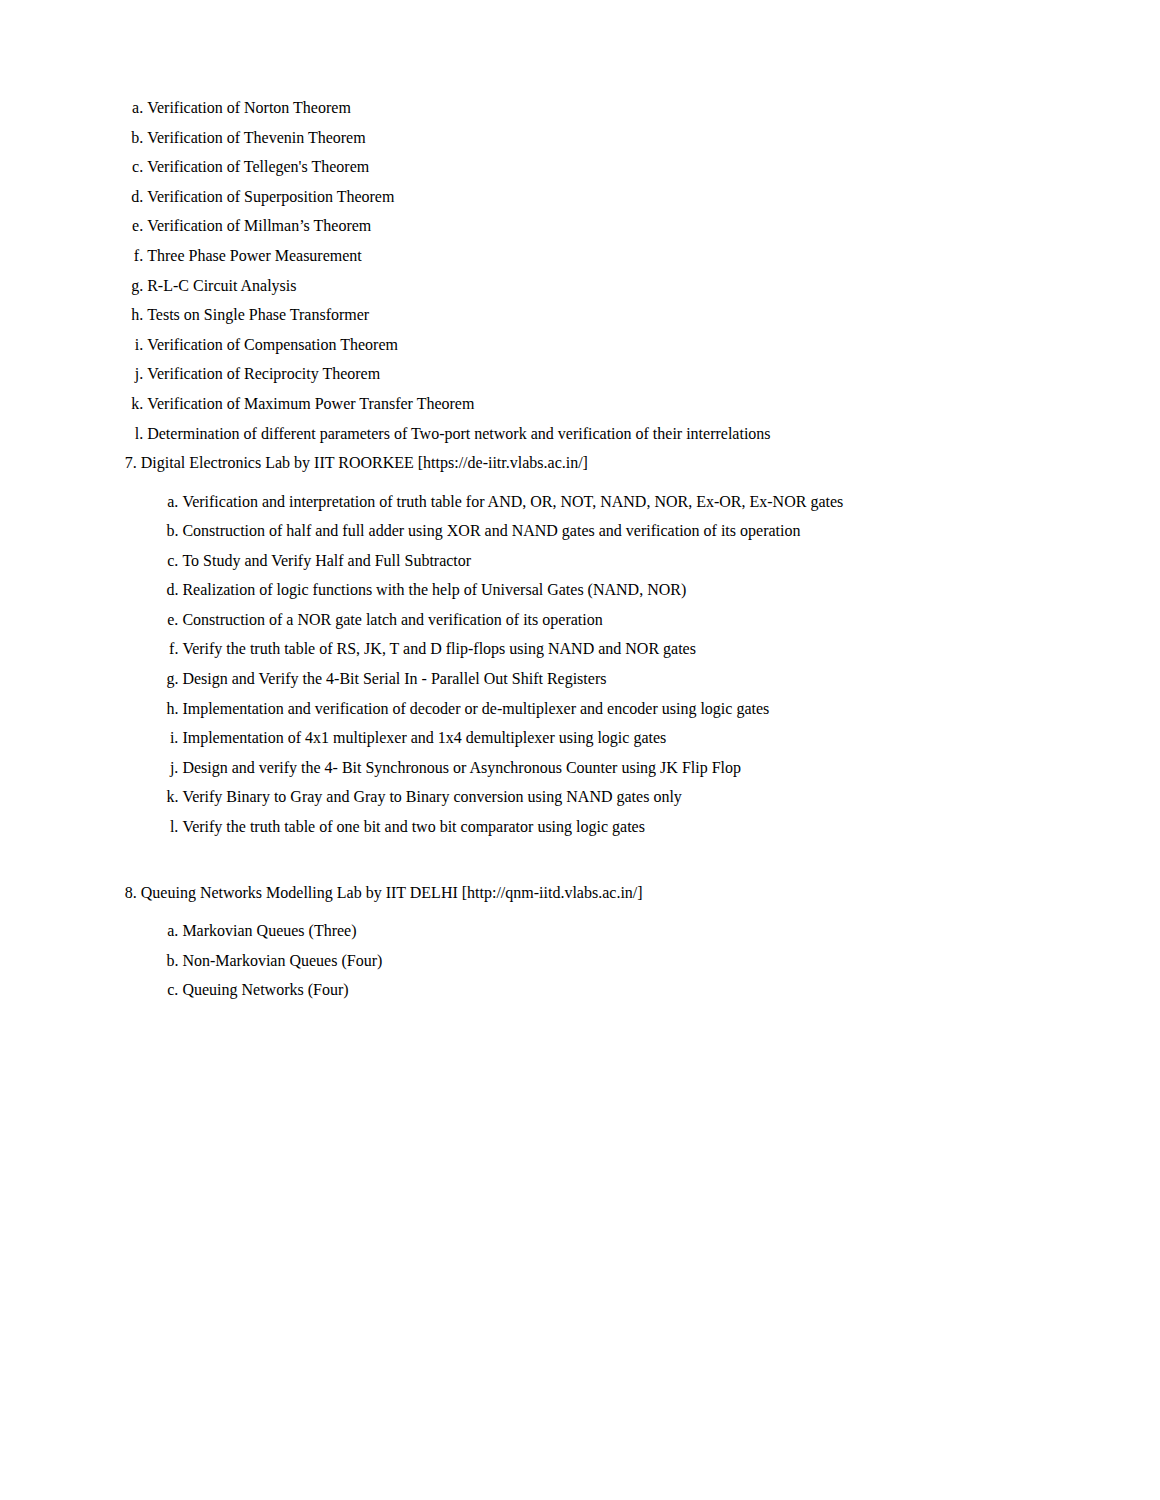Verification of Norton Theorem
Verification of Thevenin Theorem
Verification of Tellegen's Theorem
Verification of Superposition Theorem
Verification of Millman’s Theorem
Three Phase Power Measurement
R-L-C Circuit Analysis
Tests on Single Phase Transformer
Verification of Compensation Theorem
Verification of Reciprocity Theorem
Verification of Maximum Power Transfer Theorem
Determination of different parameters of Two-port network and verification of their interrelations
Digital Electronics Lab by IIT ROORKEE [https://de-iitr.vlabs.ac.in/]
Verification and interpretation of truth table for AND, OR, NOT, NAND, NOR, Ex-OR, Ex-NOR gates
Construction of half and full adder using XOR and NAND gates and verification of its operation
To Study and Verify Half and Full Subtractor
Realization of logic functions with the help of Universal Gates (NAND, NOR)
Construction of a NOR gate latch and verification of its operation
Verify the truth table of RS, JK, T and D flip-flops using NAND and NOR gates
Design and Verify the 4-Bit Serial In - Parallel Out Shift Registers
Implementation and verification of decoder or de-multiplexer and encoder using logic gates
Implementation of 4x1 multiplexer and 1x4 demultiplexer using logic gates
Design and verify the 4- Bit Synchronous or Asynchronous Counter using JK Flip Flop
Verify Binary to Gray and Gray to Binary conversion using NAND gates only
Verify the truth table of one bit and two bit comparator using logic gates
Queuing Networks Modelling Lab by IIT DELHI [http://qnm-iitd.vlabs.ac.in/]
Markovian Queues (Three)
Non-Markovian Queues (Four)
Queuing Networks (Four)